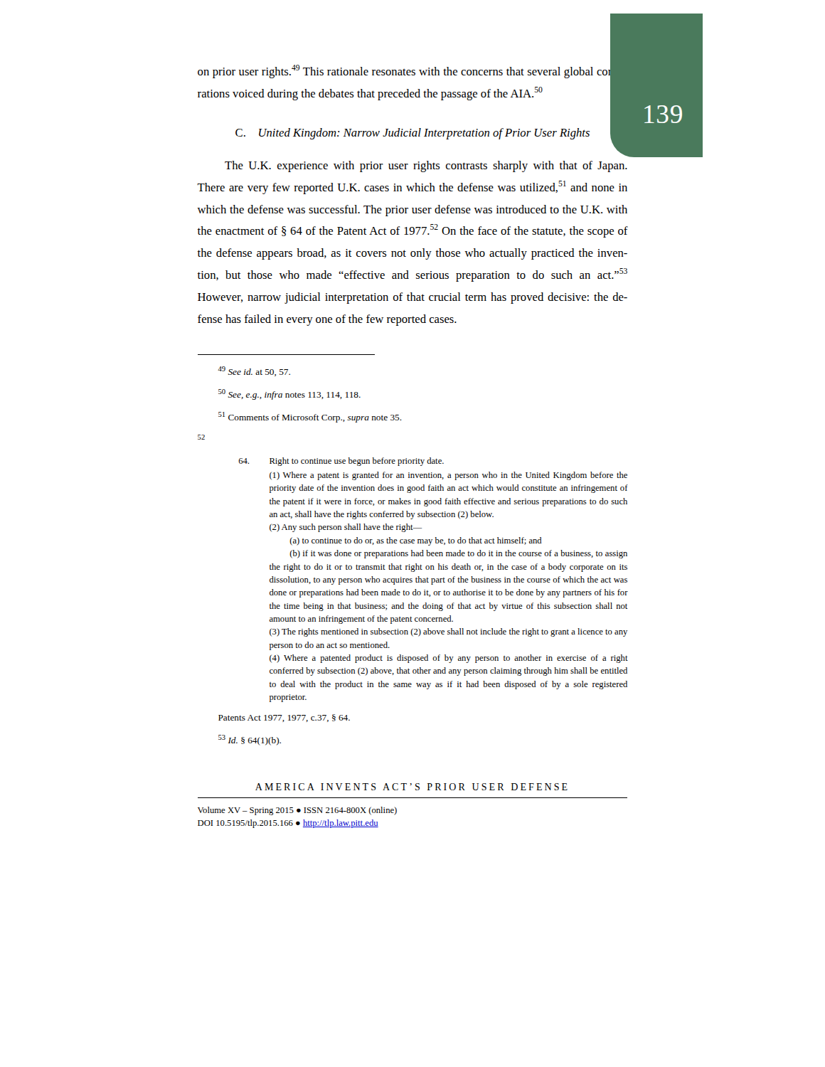139
on prior user rights.49 This rationale resonates with the concerns that several global corporations voiced during the debates that preceded the passage of the AIA.50
C. United Kingdom: Narrow Judicial Interpretation of Prior User Rights
The U.K. experience with prior user rights contrasts sharply with that of Japan. There are very few reported U.K. cases in which the defense was utilized,51 and none in which the defense was successful. The prior user defense was introduced to the U.K. with the enactment of § 64 of the Patent Act of 1977.52 On the face of the statute, the scope of the defense appears broad, as it covers not only those who actually practiced the invention, but those who made “effective and serious preparation to do such an act.”53 However, narrow judicial interpretation of that crucial term has proved decisive: the defense has failed in every one of the few reported cases.
49 See id. at 50, 57.
50 See, e.g., infra notes 113, 114, 118.
51 Comments of Microsoft Corp., supra note 35.
52
64. Right to continue use begun before priority date.
(1) Where a patent is granted for an invention, a person who in the United Kingdom before the priority date of the invention does in good faith an act which would constitute an infringement of the patent if it were in force, or makes in good faith effective and serious preparations to do such an act, shall have the rights conferred by subsection (2) below.
(2) Any such person shall have the right—
(a) to continue to do or, as the case may be, to do that act himself; and
(b) if it was done or preparations had been made to do it in the course of a business, to assign the right to do it or to transmit that right on his death or, in the case of a body corporate on its dissolution, to any person who acquires that part of the business in the course of which the act was done or preparations had been made to do it, or to authorise it to be done by any partners of his for the time being in that business; and the doing of that act by virtue of this subsection shall not amount to an infringement of the patent concerned.
(3) The rights mentioned in subsection (2) above shall not include the right to grant a licence to any person to do an act so mentioned.
(4) Where a patented product is disposed of by any person to another in exercise of a right conferred by subsection (2) above, that other and any person claiming through him shall be entitled to deal with the product in the same way as if it had been disposed of by a sole registered proprietor.
Patents Act 1977, 1977, c.37, § 64.
53 Id. § 64(1)(b).
AMERICA INVENTS ACT’S PRIOR USER DEFENSE
Volume XV – Spring 2015 ● ISSN 2164-800X (online)
DOI 10.5195/tlp.2015.166 ● http://tlp.law.pitt.edu